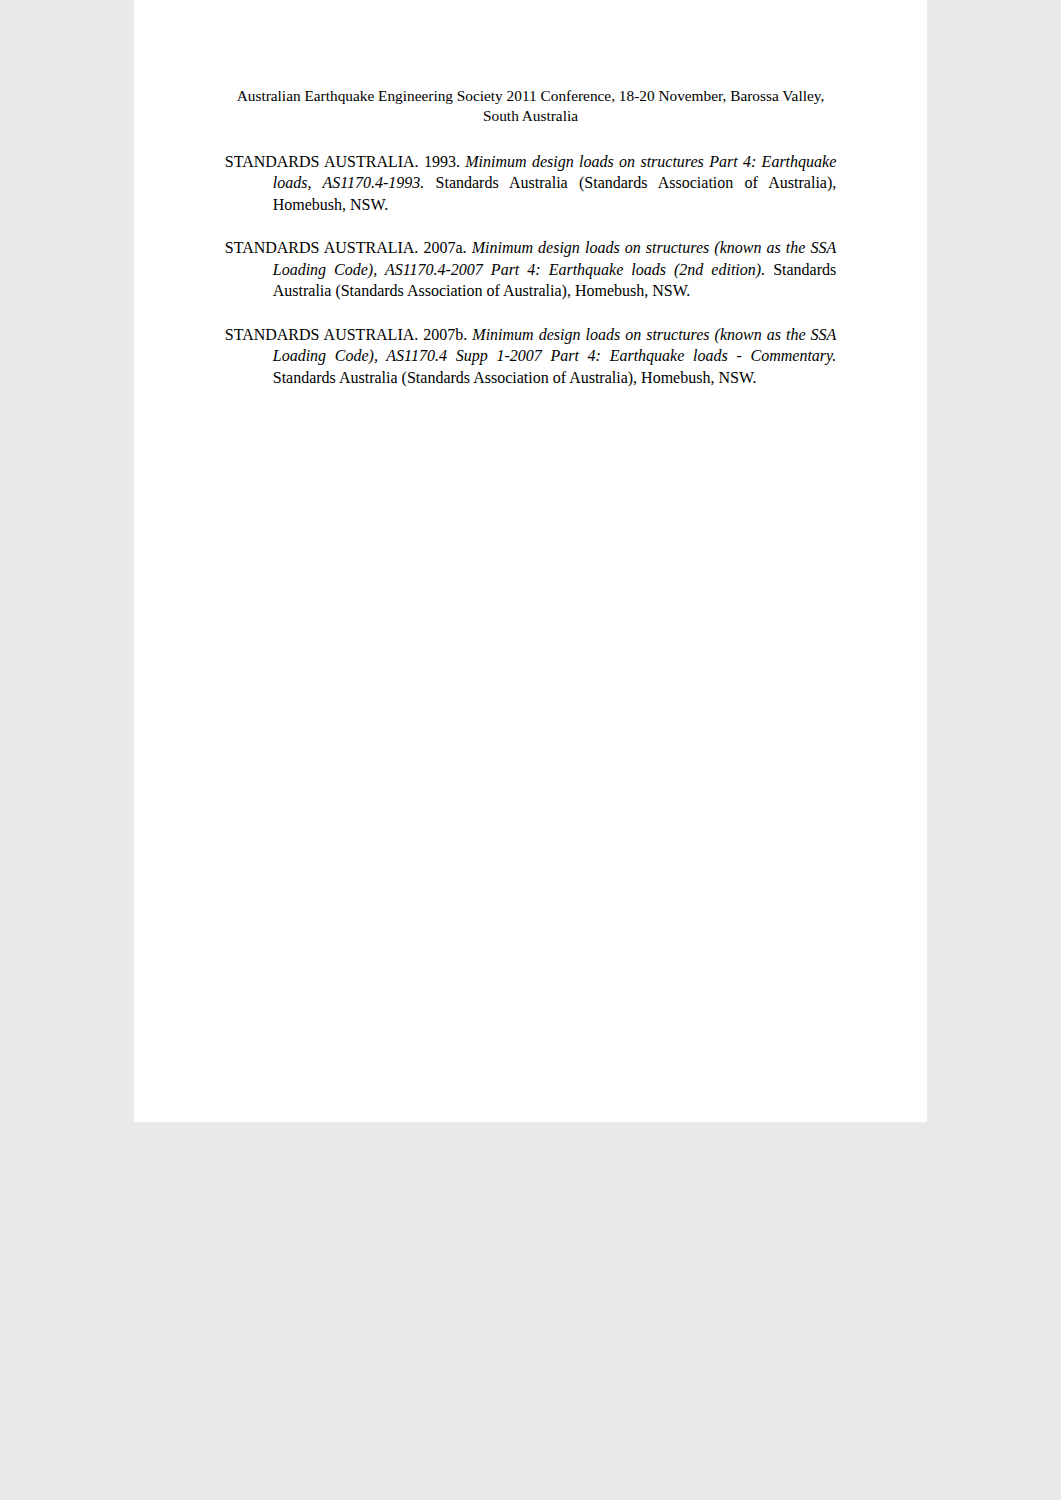Australian Earthquake Engineering Society 2011 Conference, 18-20 November, Barossa Valley,
South Australia
STANDARDS AUSTRALIA. 1993. Minimum design loads on structures Part 4: Earthquake loads, AS1170.4-1993. Standards Australia (Standards Association of Australia), Homebush, NSW.
STANDARDS AUSTRALIA. 2007a. Minimum design loads on structures (known as the SSA Loading Code), AS1170.4-2007 Part 4: Earthquake loads (2nd edition). Standards Australia (Standards Association of Australia), Homebush, NSW.
STANDARDS AUSTRALIA. 2007b. Minimum design loads on structures (known as the SSA Loading Code), AS1170.4 Supp 1-2007 Part 4: Earthquake loads - Commentary. Standards Australia (Standards Association of Australia), Homebush, NSW.